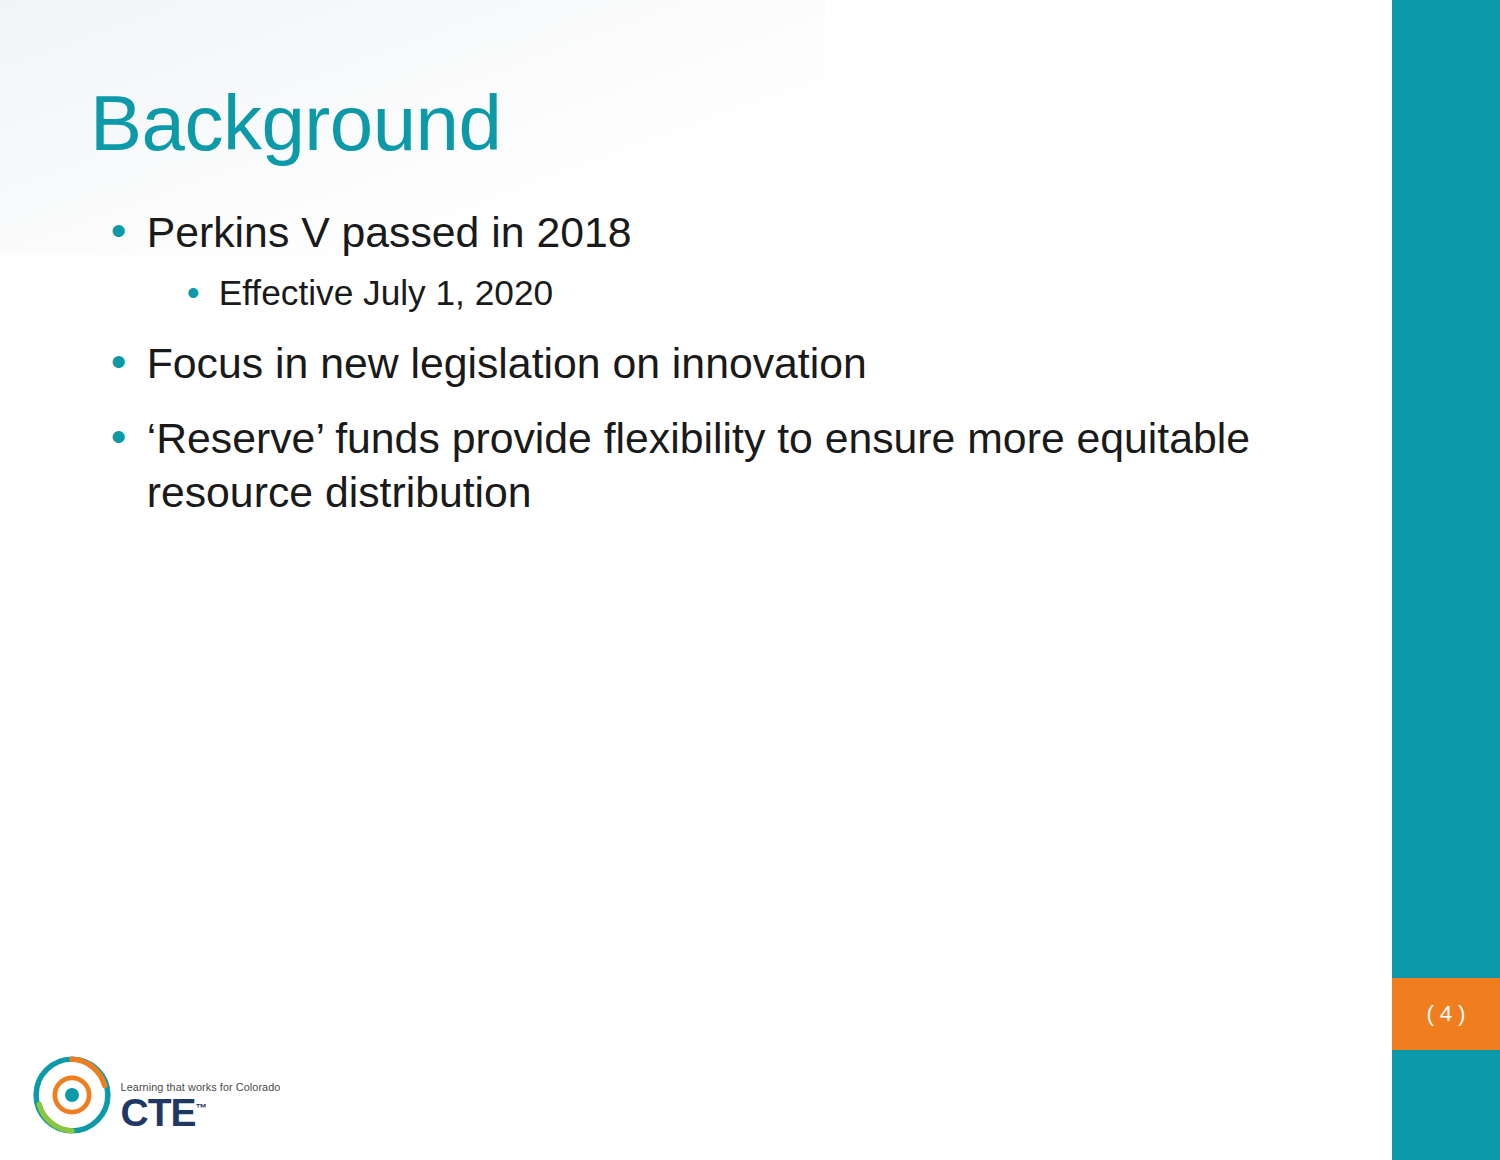Background
Perkins V passed in 2018
Effective July 1, 2020
Focus in new legislation on innovation
‘Reserve’ funds provide flexibility to ensure more equitable resource distribution
(4)
Learning that works for Colorado
CTE™